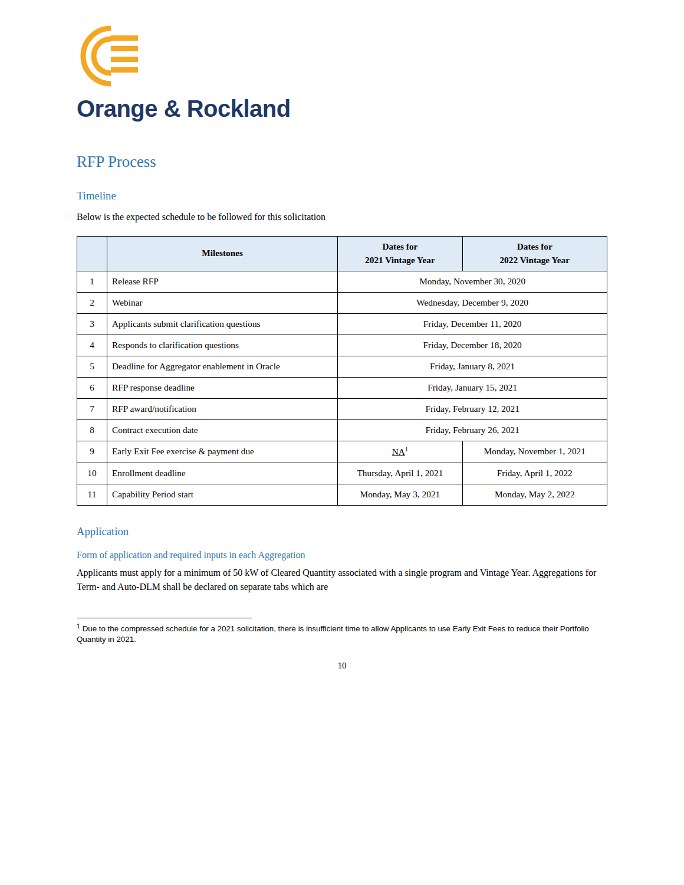Orange & Rockland
RFP Process
Timeline
Below is the expected schedule to be followed for this solicitation
| | Milestones | Dates for 2021 Vintage Year | Dates for 2022 Vintage Year |
| --- | --- | --- | --- |
| 1 | Release RFP | Monday, November 30, 2020 |
| 2 | Webinar | Wednesday, December 9, 2020 |
| 3 | Applicants submit clarification questions | Friday, December 11, 2020 |
| 4 | Responds to clarification questions | Friday, December 18, 2020 |
| 5 | Deadline for Aggregator enablement in Oracle | Friday, January 8, 2021 |
| 6 | RFP response deadline | Friday, January 15, 2021 |
| 7 | RFP award/notification | Friday, February 12, 2021 |
| 8 | Contract execution date | Friday, February 26, 2021 |
| 9 | Early Exit Fee exercise & payment due | NA 1 | Monday, November 1, 2021 |
| 10 | Enrollment deadline | Thursday, April 1, 2021 | Friday, April 1, 2022 |
| 11 | Capability Period start | Monday, May 3, 2021 | Monday, May 2, 2022 |
Application
Form of application and required inputs in each Aggregation
Applicants must apply for a minimum of 50 kW of Cleared Quantity associated with a single program and Vintage Year. Aggregations for Term- and Auto-DLM shall be declared on separate tabs which are
1 Due to the compressed schedule for a 2021 solicitation, there is insufficient time to allow Applicants to use Early Exit Fees to reduce their Portfolio Quantity in 2021.
10